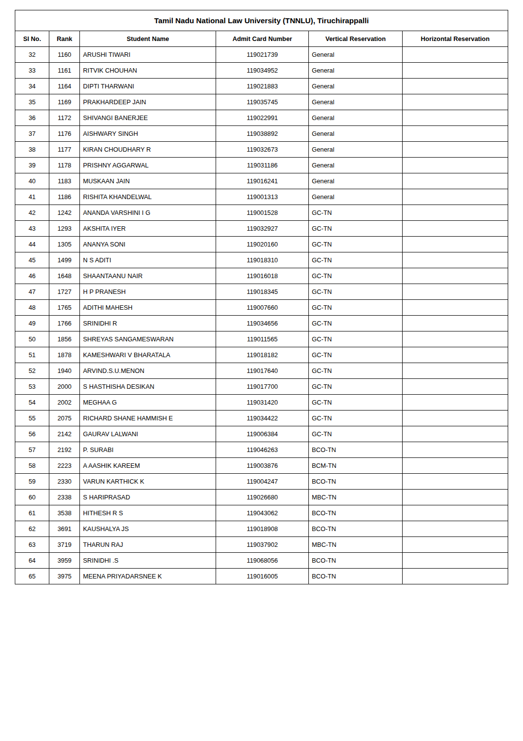Tamil Nadu National Law University (TNNLU), Tiruchirappalli
| Sl No. | Rank | Student Name | Admit Card Number | Vertical Reservation | Horizontal Reservation |
| --- | --- | --- | --- | --- | --- |
| 32 | 1160 | ARUSHI TIWARI | 119021739 | General | |
| 33 | 1161 | RITVIK CHOUHAN | 119034952 | General | |
| 34 | 1164 | DIPTI THARWANI | 119021883 | General | |
| 35 | 1169 | PRAKHARDEEP JAIN | 119035745 | General | |
| 36 | 1172 | SHIVANGI BANERJEE | 119022991 | General | |
| 37 | 1176 | AISHWARY SINGH | 119038892 | General | |
| 38 | 1177 | KIRAN CHOUDHARY R | 119032673 | General | |
| 39 | 1178 | PRISHNY AGGARWAL | 119031186 | General | |
| 40 | 1183 | MUSKAAN JAIN | 119016241 | General | |
| 41 | 1186 | RISHITA KHANDELWAL | 119001313 | General | |
| 42 | 1242 | ANANDA VARSHINI I G | 119001528 | GC-TN | |
| 43 | 1293 | AKSHITA IYER | 119032927 | GC-TN | |
| 44 | 1305 | ANANYA SONI | 119020160 | GC-TN | |
| 45 | 1499 | N S ADITI | 119018310 | GC-TN | |
| 46 | 1648 | SHAANTAANU NAIR | 119016018 | GC-TN | |
| 47 | 1727 | H P PRANESH | 119018345 | GC-TN | |
| 48 | 1765 | ADITHI MAHESH | 119007660 | GC-TN | |
| 49 | 1766 | SRINIDHI R | 119034656 | GC-TN | |
| 50 | 1856 | SHREYAS SANGAMESWARAN | 119011565 | GC-TN | |
| 51 | 1878 | KAMESHWARI V BHARATALA | 119018182 | GC-TN | |
| 52 | 1940 | ARVIND.S.U.MENON | 119017640 | GC-TN | |
| 53 | 2000 | S HASTHISHA DESIKAN | 119017700 | GC-TN | |
| 54 | 2002 | MEGHAA G | 119031420 | GC-TN | |
| 55 | 2075 | RICHARD SHANE HAMMISH E | 119034422 | GC-TN | |
| 56 | 2142 | GAURAV LALWANI | 119006384 | GC-TN | |
| 57 | 2192 | P. SURABI | 119046263 | BCO-TN | |
| 58 | 2223 | A AASHIK KAREEM | 119003876 | BCM-TN | |
| 59 | 2330 | VARUN KARTHICK K | 119004247 | BCO-TN | |
| 60 | 2338 | S HARIPRASAD | 119026680 | MBC-TN | |
| 61 | 3538 | HITHESH R S | 119043062 | BCO-TN | |
| 62 | 3691 | KAUSHALYA JS | 119018908 | BCO-TN | |
| 63 | 3719 | THARUN RAJ | 119037902 | MBC-TN | |
| 64 | 3959 | SRINIDHI .S | 119068056 | BCO-TN | |
| 65 | 3975 | MEENA PRIYADARSNEE K | 119016005 | BCO-TN | |